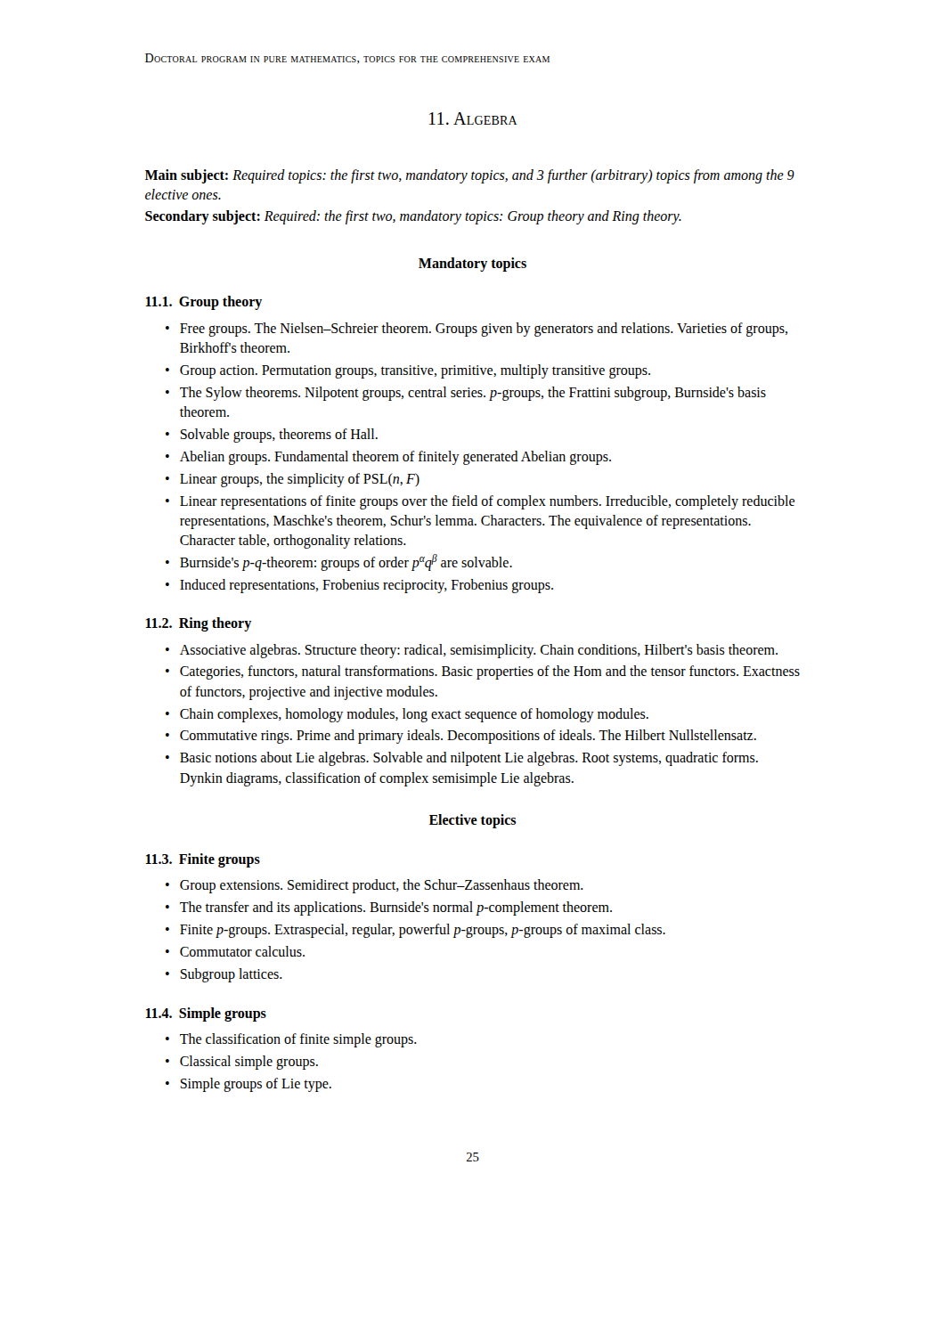Doctoral program in pure mathematics, topics for the comprehensive exam
11. Algebra
Main subject: Required topics: the first two, mandatory topics, and 3 further (arbitrary) topics from among the 9 elective ones.
Secondary subject: Required: the first two, mandatory topics: Group theory and Ring theory.
Mandatory topics
11.1. Group theory
Free groups. The Nielsen–Schreier theorem. Groups given by generators and relations. Varieties of groups, Birkhoff's theorem.
Group action. Permutation groups, transitive, primitive, multiply transitive groups.
The Sylow theorems. Nilpotent groups, central series. p-groups, the Frattini subgroup, Burnside's basis theorem.
Solvable groups, theorems of Hall.
Abelian groups. Fundamental theorem of finitely generated Abelian groups.
Linear groups, the simplicity of PSL(n, F)
Linear representations of finite groups over the field of complex numbers. Irreducible, completely reducible representations, Maschke's theorem, Schur's lemma. Characters. The equivalence of representations. Character table, orthogonality relations.
Burnside's p-q-theorem: groups of order pαqβ are solvable.
Induced representations, Frobenius reciprocity, Frobenius groups.
11.2. Ring theory
Associative algebras. Structure theory: radical, semisimplicity. Chain conditions, Hilbert's basis theorem.
Categories, functors, natural transformations. Basic properties of the Hom and the tensor functors. Exactness of functors, projective and injective modules.
Chain complexes, homology modules, long exact sequence of homology modules.
Commutative rings. Prime and primary ideals. Decompositions of ideals. The Hilbert Nullstellensatz.
Basic notions about Lie algebras. Solvable and nilpotent Lie algebras. Root systems, quadratic forms. Dynkin diagrams, classification of complex semisimple Lie algebras.
Elective topics
11.3. Finite groups
Group extensions. Semidirect product, the Schur–Zassenhaus theorem.
The transfer and its applications. Burnside's normal p-complement theorem.
Finite p-groups. Extraspecial, regular, powerful p-groups, p-groups of maximal class.
Commutator calculus.
Subgroup lattices.
11.4. Simple groups
The classification of finite simple groups.
Classical simple groups.
Simple groups of Lie type.
25